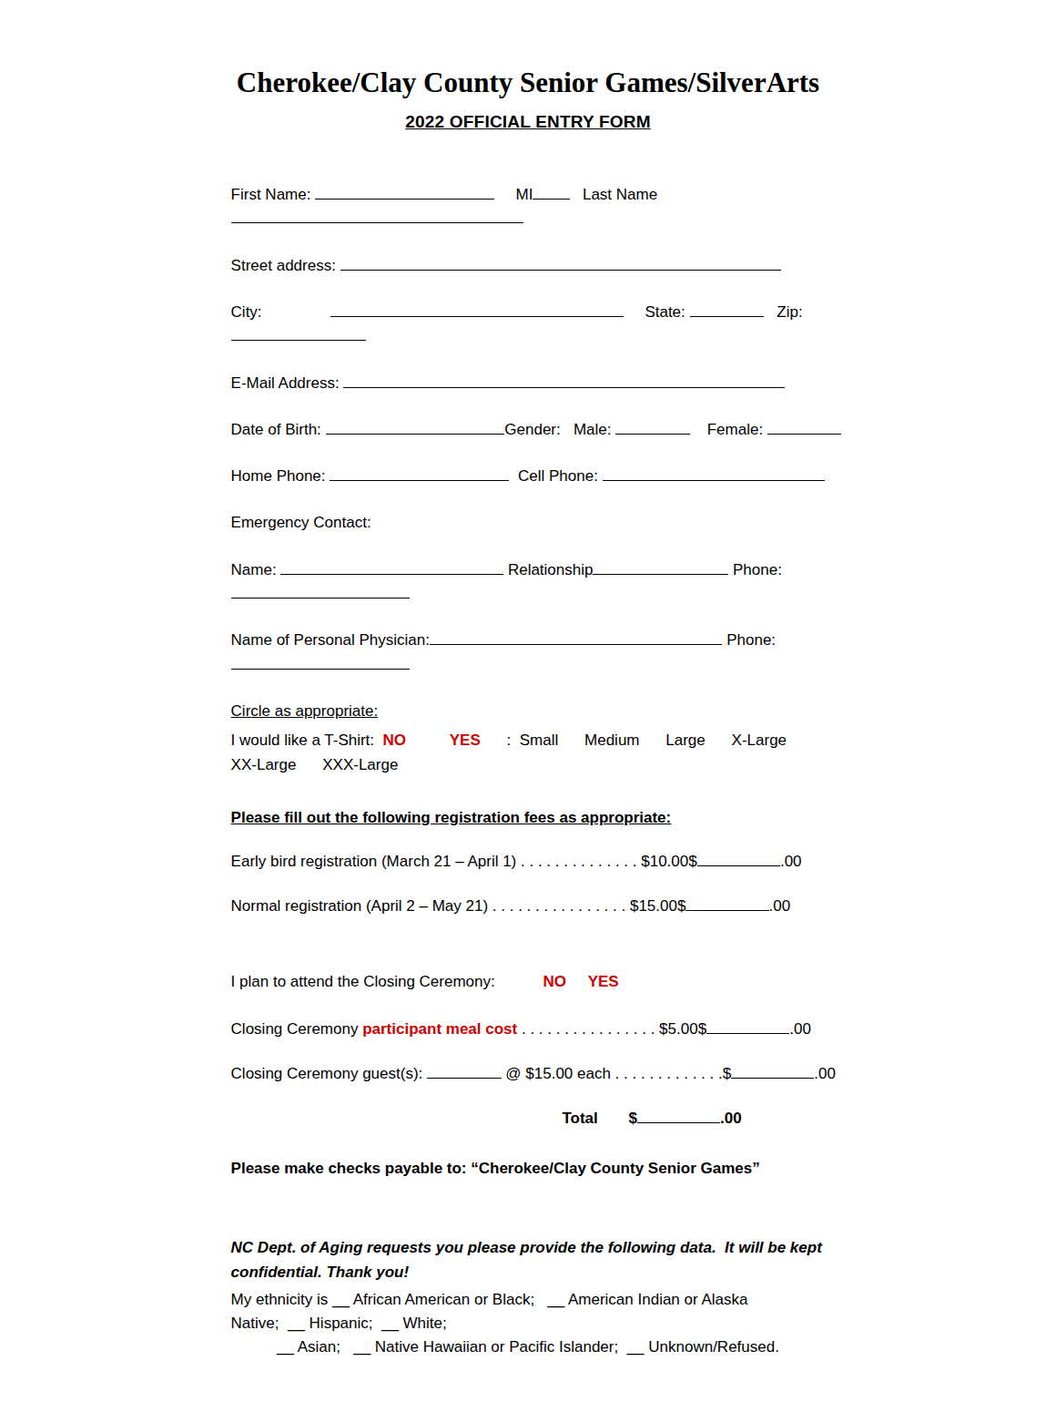Cherokee/Clay County Senior Games/SilverArts
2022 OFFICIAL ENTRY FORM
First Name: MI Last Name
Street address:
City: State: Zip:
E-Mail Address:
Date of Birth:
Gender: Male: Female:
Home Phone:
Cell Phone:
Emergency Contact:
Name: Relationship Phone:
Name of Personal Physician: Phone:
Circle as appropriate:
I would like a T-Shirt: NO YES: Small Medium Large X-Large XX-Large XXX-Large
Please fill out the following registration fees as appropriate:
Early bird registration (March 21 – April 1) . . . . . . . . . . . . . . $10.00
$ .00
Normal registration (April 2 – May 21) . . . . . . . . . . . . . . . . $15.00
$ .00
I plan to attend the Closing Ceremony: NO YES
Closing Ceremony participant meal cost . . . . . . . . . . . . . . . . $5.00
$ .00
Closing Ceremony guest(s): @ $15.00 each . . . . . . . . . . . . .
$ .00
Total
$ .00
Please make checks payable to: “Cherokee/Clay County Senior Games”
NC Dept. of Aging requests you please provide the following data. It will be kept confidential. Thank you!
My ethnicity is __ African American or Black; __ American Indian or Alaska Native; __ Hispanic; __ White; __ Asian; __ Native Hawaiian or Pacific Islander; __ Unknown/Refused.